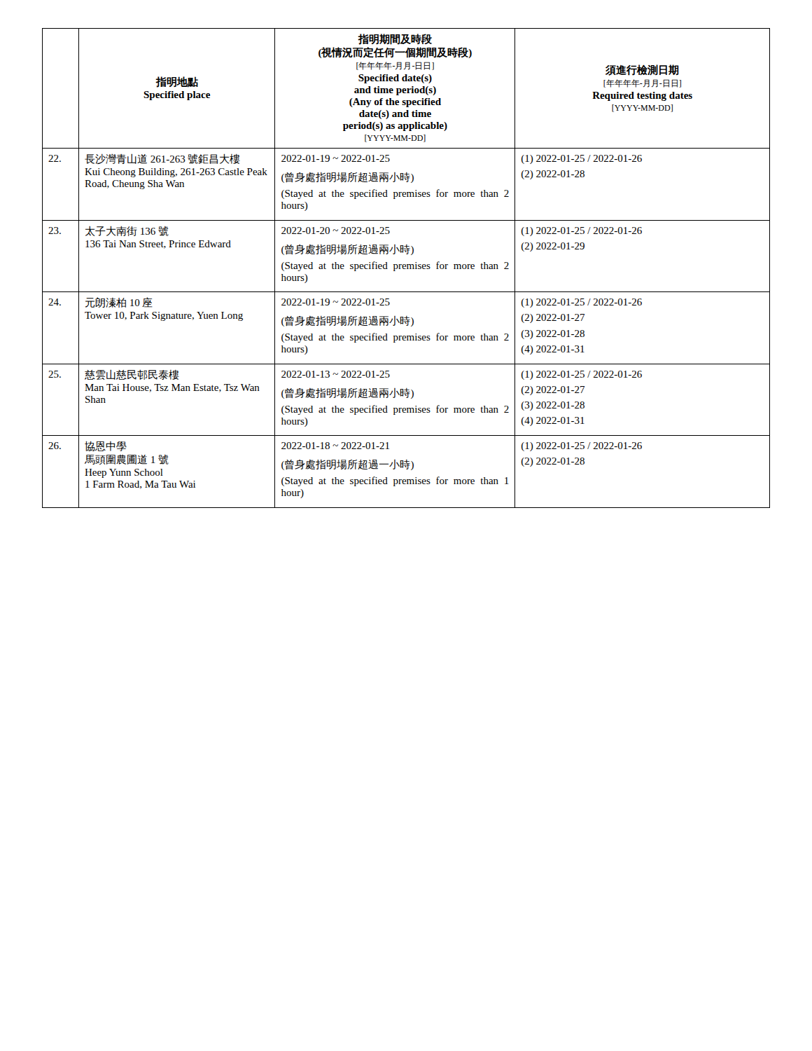| | 指明地點 Specified place | 指明期間及時段 (視情況而定任何一個期間及時段) [年年年年-月月-日日] Specified date(s) and time period(s) (Any of the specified date(s) and time period(s) as applicable) [YYYY-MM-DD] | 須進行檢測日期 [年年年年-月月-日日] Required testing dates [YYYY-MM-DD] |
| --- | --- | --- | --- |
| 22. | 長沙灣青山道 261-263 號鉅昌大樓 Kui Cheong Building, 261-263 Castle Peak Road, Cheung Sha Wan | 2022-01-19 ~ 2022-01-25 (曾身處指明場所超過兩小時) (Stayed at the specified premises for more than 2 hours) | (1) 2022-01-25 / 2022-01-26 (2) 2022-01-28 |
| 23. | 太子大南街 136 號 136 Tai Nan Street, Prince Edward | 2022-01-20 ~ 2022-01-25 (曾身處指明場所超過兩小時) (Stayed at the specified premises for more than 2 hours) | (1) 2022-01-25 / 2022-01-26 (2) 2022-01-29 |
| 24. | 元朗溱柏 10 座 Tower 10, Park Signature, Yuen Long | 2022-01-19 ~ 2022-01-25 (曾身處指明場所超過兩小時) (Stayed at the specified premises for more than 2 hours) | (1) 2022-01-25 / 2022-01-26 (2) 2022-01-27 (3) 2022-01-28 (4) 2022-01-31 |
| 25. | 慈雲山慈民邨民泰樓 Man Tai House, Tsz Man Estate, Tsz Wan Shan | 2022-01-13 ~ 2022-01-25 (曾身處指明場所超過兩小時) (Stayed at the specified premises for more than 2 hours) | (1) 2022-01-25 / 2022-01-26 (2) 2022-01-27 (3) 2022-01-28 (4) 2022-01-31 |
| 26. | 協恩中學 馬頭圍農圃道 1 號 Heep Yunn School 1 Farm Road, Ma Tau Wai | 2022-01-18 ~ 2022-01-21 (曾身處指明場所超過一小時) (Stayed at the specified premises for more than 1 hour) | (1) 2022-01-25 / 2022-01-26 (2) 2022-01-28 |